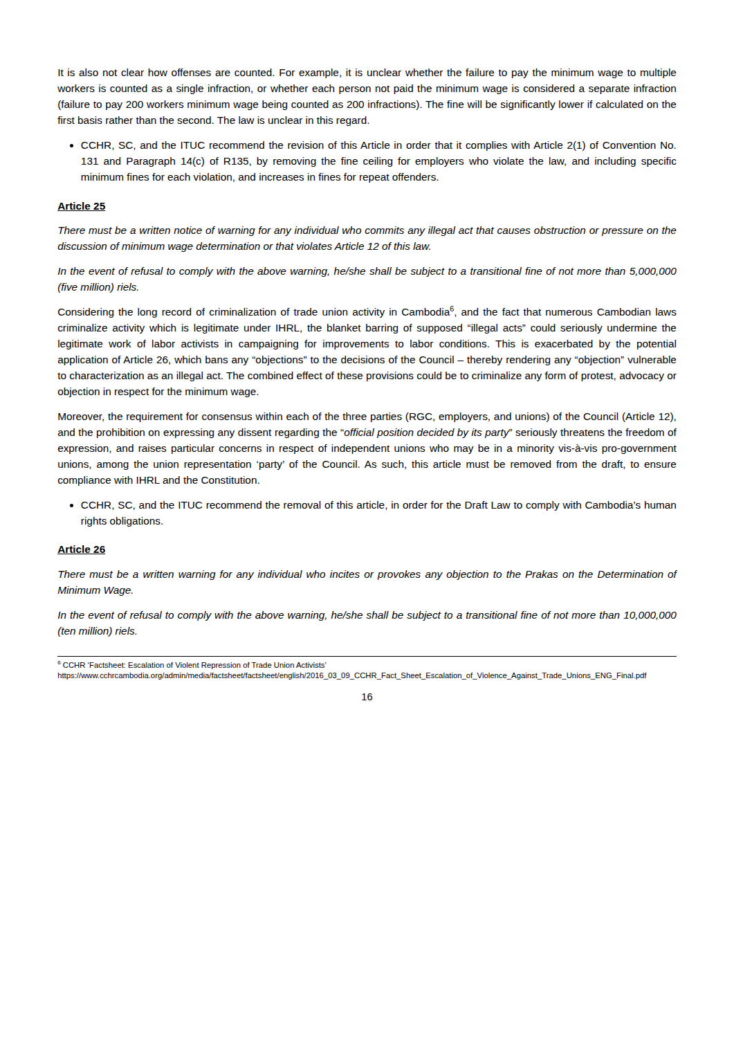It is also not clear how offenses are counted. For example, it is unclear whether the failure to pay the minimum wage to multiple workers is counted as a single infraction, or whether each person not paid the minimum wage is considered a separate infraction (failure to pay 200 workers minimum wage being counted as 200 infractions). The fine will be significantly lower if calculated on the first basis rather than the second. The law is unclear in this regard.
CCHR, SC, and the ITUC recommend the revision of this Article in order that it complies with Article 2(1) of Convention No. 131 and Paragraph 14(c) of R135, by removing the fine ceiling for employers who violate the law, and including specific minimum fines for each violation, and increases in fines for repeat offenders.
Article 25
There must be a written notice of warning for any individual who commits any illegal act that causes obstruction or pressure on the discussion of minimum wage determination or that violates Article 12 of this law.
In the event of refusal to comply with the above warning, he/she shall be subject to a transitional fine of not more than 5,000,000 (five million) riels.
Considering the long record of criminalization of trade union activity in Cambodia6, and the fact that numerous Cambodian laws criminalize activity which is legitimate under IHRL, the blanket barring of supposed “illegal acts” could seriously undermine the legitimate work of labor activists in campaigning for improvements to labor conditions. This is exacerbated by the potential application of Article 26, which bans any “objections” to the decisions of the Council – thereby rendering any “objection” vulnerable to characterization as an illegal act. The combined effect of these provisions could be to criminalize any form of protest, advocacy or objection in respect for the minimum wage.
Moreover, the requirement for consensus within each of the three parties (RGC, employers, and unions) of the Council (Article 12), and the prohibition on expressing any dissent regarding the “official position decided by its party” seriously threatens the freedom of expression, and raises particular concerns in respect of independent unions who may be in a minority vis-à-vis pro-government unions, among the union representation ‘party’ of the Council. As such, this article must be removed from the draft, to ensure compliance with IHRL and the Constitution.
CCHR, SC, and the ITUC recommend the removal of this article, in order for the Draft Law to comply with Cambodia’s human rights obligations.
Article 26
There must be a written warning for any individual who incites or provokes any objection to the Prakas on the Determination of Minimum Wage.
In the event of refusal to comply with the above warning, he/she shall be subject to a transitional fine of not more than 10,000,000 (ten million) riels.
6 CCHR ‘Factsheet: Escalation of Violent Repression of Trade Union Activists’
https://www.cchrcambodia.org/admin/media/factsheet/factsheet/english/2016_03_09_CCHR_Fact_Sheet_Escalation_of_Violence_Against_Trade_Unions_ENG_Final.pdf
16